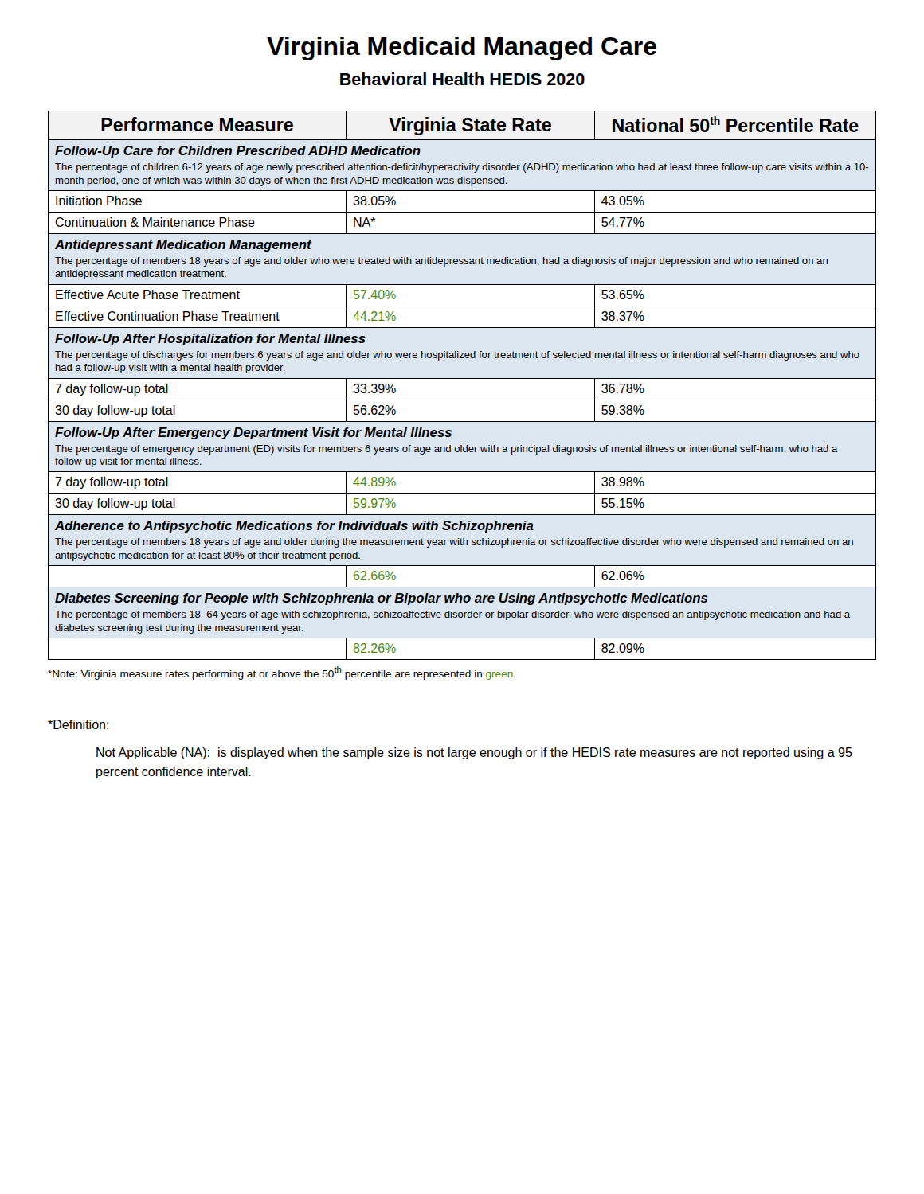Virginia Medicaid Managed Care
Behavioral Health HEDIS 2020
| Performance Measure | Virginia State Rate | National 50 th Percentile Rate |
| --- | --- | --- |
| Follow-Up Care for Children Prescribed ADHD Medication The percentage of children 6-12 years of age newly prescribed attention-deficit/hyperactivity disorder (ADHD) medication who had at least three follow-up care visits within a 10-month period, one of which was within 30 days of when the first ADHD medication was dispensed. |
| Initiation Phase | 38.05% | 43.05% |
| Continuation & Maintenance Phase | NA* | 54.77% |
| Antidepressant Medication Management The percentage of members 18 years of age and older who were treated with antidepressant medication, had a diagnosis of major depression and who remained on an antidepressant medication treatment. |
| Effective Acute Phase Treatment | 57.40% | 53.65% |
| Effective Continuation Phase Treatment | 44.21% | 38.37% |
| Follow-Up After Hospitalization for Mental Illness The percentage of discharges for members 6 years of age and older who were hospitalized for treatment of selected mental illness or intentional self-harm diagnoses and who had a follow-up visit with a mental health provider. |
| 7 day follow-up total | 33.39% | 36.78% |
| 30 day follow-up total | 56.62% | 59.38% |
| Follow-Up After Emergency Department Visit for Mental Illness The percentage of emergency department (ED) visits for members 6 years of age and older with a principal diagnosis of mental illness or intentional self-harm, who had a follow-up visit for mental illness. |
| 7 day follow-up total | 44.89% | 38.98% |
| 30 day follow-up total | 59.97% | 55.15% |
| Adherence to Antipsychotic Medications for Individuals with Schizophrenia The percentage of members 18 years of age and older during the measurement year with schizophrenia or schizoaffective disorder who were dispensed and remained on an antipsychotic medication for at least 80% of their treatment period. |
| | 62.66% | 62.06% |
| Diabetes Screening for People with Schizophrenia or Bipolar who are Using Antipsychotic Medications The percentage of members 18–64 years of age with schizophrenia, schizoaffective disorder or bipolar disorder, who were dispensed an antipsychotic medication and had a diabetes screening test during the measurement year. |
| | 82.26% | 82.09% |
*Note: Virginia measure rates performing at or above the 50th percentile are represented in green.
*Definition:
Not Applicable (NA): is displayed when the sample size is not large enough or if the HEDIS rate measures are not reported using a 95 percent confidence interval.